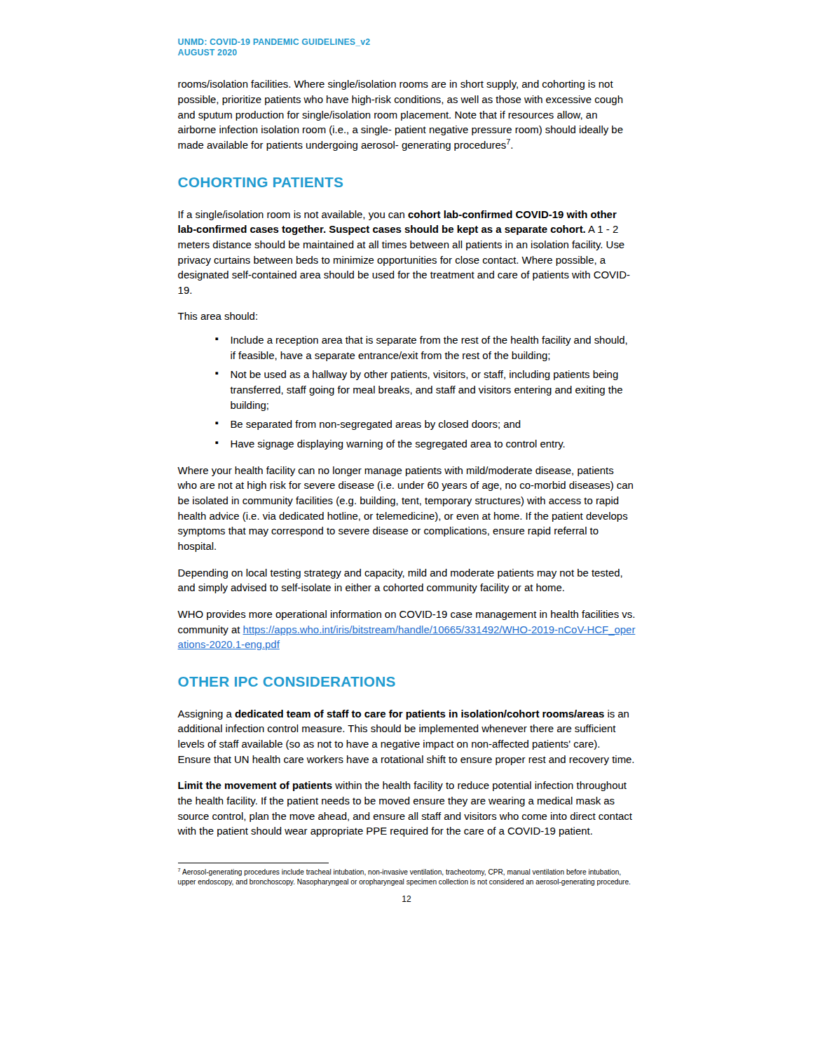UNMD: COVID-19 PANDEMIC GUIDELINES_v2 AUGUST 2020
rooms/isolation facilities. Where single/isolation rooms are in short supply, and cohorting is not possible, prioritize patients who have high-risk conditions, as well as those with excessive cough and sputum production for single/isolation room placement. Note that if resources allow, an airborne infection isolation room (i.e., a single- patient negative pressure room) should ideally be made available for patients undergoing aerosol- generating procedures7.
COHORTING PATIENTS
If a single/isolation room is not available, you can cohort lab-confirmed COVID-19 with other lab-confirmed cases together. Suspect cases should be kept as a separate cohort. A 1 - 2 meters distance should be maintained at all times between all patients in an isolation facility. Use privacy curtains between beds to minimize opportunities for close contact. Where possible, a designated self-contained area should be used for the treatment and care of patients with COVID-19.
This area should:
Include a reception area that is separate from the rest of the health facility and should, if feasible, have a separate entrance/exit from the rest of the building;
Not be used as a hallway by other patients, visitors, or staff, including patients being transferred, staff going for meal breaks, and staff and visitors entering and exiting the building;
Be separated from non-segregated areas by closed doors; and
Have signage displaying warning of the segregated area to control entry.
Where your health facility can no longer manage patients with mild/moderate disease, patients who are not at high risk for severe disease (i.e. under 60 years of age, no co-morbid diseases) can be isolated in community facilities (e.g. building, tent, temporary structures) with access to rapid health advice (i.e. via dedicated hotline, or telemedicine), or even at home. If the patient develops symptoms that may correspond to severe disease or complications, ensure rapid referral to hospital.
Depending on local testing strategy and capacity, mild and moderate patients may not be tested, and simply advised to self-isolate in either a cohorted community facility or at home.
WHO provides more operational information on COVID-19 case management in health facilities vs. community at https://apps.who.int/iris/bitstream/handle/10665/331492/WHO-2019-nCoV-HCF_operations-2020.1-eng.pdf
OTHER IPC CONSIDERATIONS
Assigning a dedicated team of staff to care for patients in isolation/cohort rooms/areas is an additional infection control measure. This should be implemented whenever there are sufficient levels of staff available (so as not to have a negative impact on non-affected patients' care). Ensure that UN health care workers have a rotational shift to ensure proper rest and recovery time.
Limit the movement of patients within the health facility to reduce potential infection throughout the health facility. If the patient needs to be moved ensure they are wearing a medical mask as source control, plan the move ahead, and ensure all staff and visitors who come into direct contact with the patient should wear appropriate PPE required for the care of a COVID-19 patient.
7 Aerosol-generating procedures include tracheal intubation, non-invasive ventilation, tracheotomy, CPR, manual ventilation before intubation, upper endoscopy, and bronchoscopy. Nasopharyngeal or oropharyngeal specimen collection is not considered an aerosol-generating procedure.
12